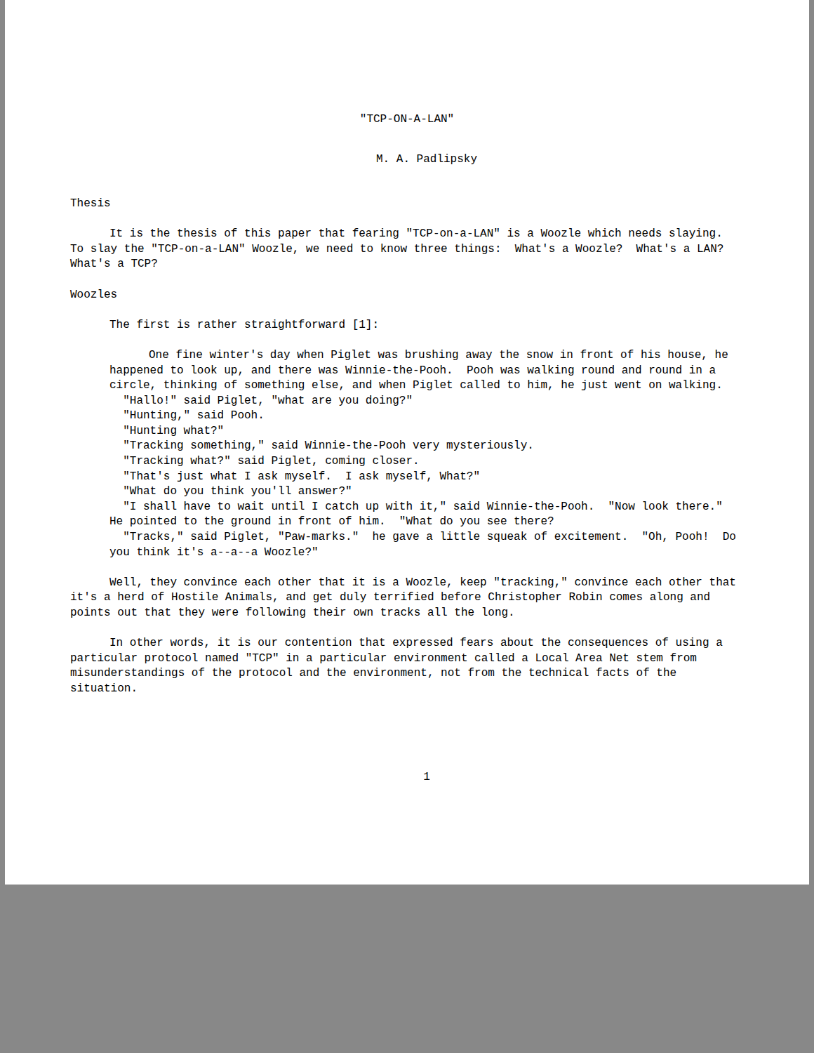"TCP-ON-A-LAN"
M. A. Padlipsky
Thesis
It is the thesis of this paper that fearing "TCP-on-a-LAN" is a Woozle which needs slaying. To slay the "TCP-on-a-LAN" Woozle, we need to know three things: What's a Woozle? What's a LAN? What's a TCP?
Woozles
The first is rather straightforward [1]:
One fine winter's day when Piglet was brushing away the snow in front of his house, he happened to look up, and there was Winnie-the-Pooh. Pooh was walking round and round in a circle, thinking of something else, and when Piglet called to him, he just went on walking.
"Hallo!" said Piglet, "what are you doing?"
"Hunting," said Pooh.
"Hunting what?"
"Tracking something," said Winnie-the-Pooh very mysteriously.
"Tracking what?" said Piglet, coming closer.
"That's just what I ask myself. I ask myself, What?"
"What do you think you'll answer?"
"I shall have to wait until I catch up with it," said Winnie-the-Pooh. "Now look there." He pointed to the ground in front of him. "What do you see there?
"Tracks," said Piglet, "Paw-marks." he gave a little squeak of excitement. "Oh, Pooh! Do you think it's a--a--a Woozle?"
Well, they convince each other that it is a Woozle, keep "tracking," convince each other that it's a herd of Hostile Animals, and get duly terrified before Christopher Robin comes along and points out that they were following their own tracks all the long.
In other words, it is our contention that expressed fears about the consequences of using a particular protocol named "TCP" in a particular environment called a Local Area Net stem from misunderstandings of the protocol and the environment, not from the technical facts of the situation.
1